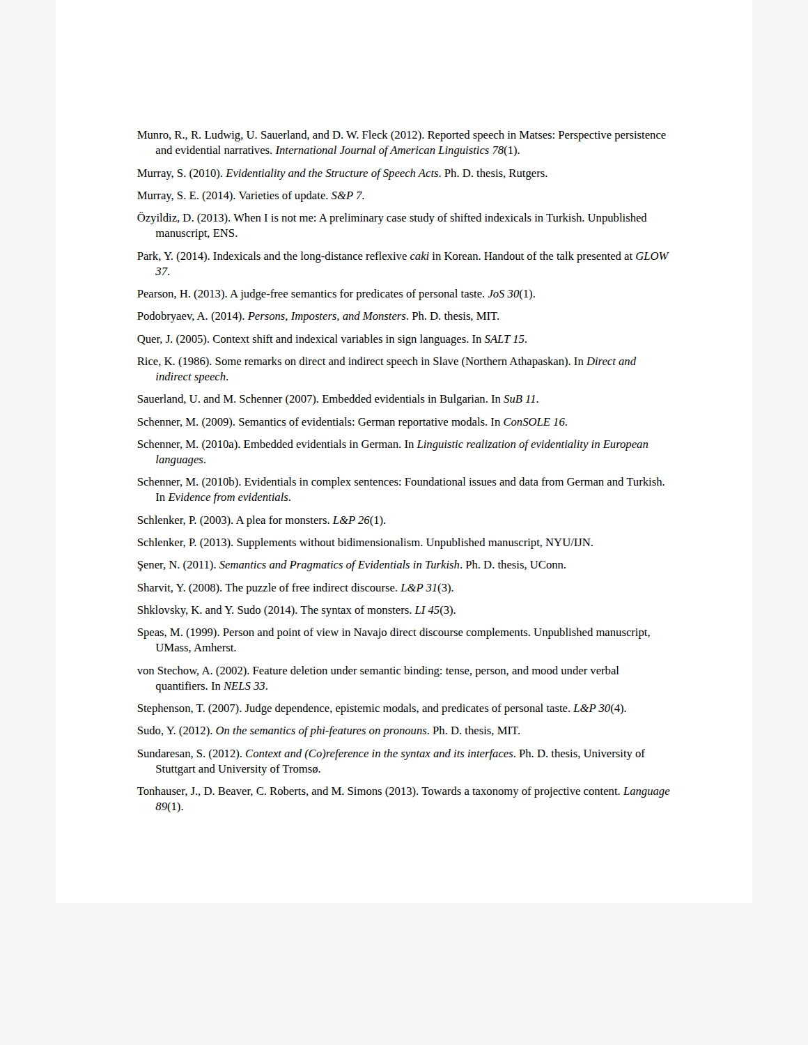Munro, R., R. Ludwig, U. Sauerland, and D. W. Fleck (2012). Reported speech in Matses: Perspective persistence and evidential narratives. International Journal of American Linguistics 78(1).
Murray, S. (2010). Evidentiality and the Structure of Speech Acts. Ph. D. thesis, Rutgers.
Murray, S. E. (2014). Varieties of update. S&P 7.
Özyildiz, D. (2013). When I is not me: A preliminary case study of shifted indexicals in Turkish. Unpublished manuscript, ENS.
Park, Y. (2014). Indexicals and the long-distance reflexive caki in Korean. Handout of the talk presented at GLOW 37.
Pearson, H. (2013). A judge-free semantics for predicates of personal taste. JoS 30(1).
Podobryaev, A. (2014). Persons, Imposters, and Monsters. Ph. D. thesis, MIT.
Quer, J. (2005). Context shift and indexical variables in sign languages. In SALT 15.
Rice, K. (1986). Some remarks on direct and indirect speech in Slave (Northern Athapaskan). In Direct and indirect speech.
Sauerland, U. and M. Schenner (2007). Embedded evidentials in Bulgarian. In SuB 11.
Schenner, M. (2009). Semantics of evidentials: German reportative modals. In ConSOLE 16.
Schenner, M. (2010a). Embedded evidentials in German. In Linguistic realization of evidentiality in European languages.
Schenner, M. (2010b). Evidentials in complex sentences: Foundational issues and data from German and Turkish. In Evidence from evidentials.
Schlenker, P. (2003). A plea for monsters. L&P 26(1).
Schlenker, P. (2013). Supplements without bidimensionalism. Unpublished manuscript, NYU/IJN.
Şener, N. (2011). Semantics and Pragmatics of Evidentials in Turkish. Ph. D. thesis, UConn.
Sharvit, Y. (2008). The puzzle of free indirect discourse. L&P 31(3).
Shklovsky, K. and Y. Sudo (2014). The syntax of monsters. LI 45(3).
Speas, M. (1999). Person and point of view in Navajo direct discourse complements. Unpublished manuscript, UMass, Amherst.
von Stechow, A. (2002). Feature deletion under semantic binding: tense, person, and mood under verbal quantifiers. In NELS 33.
Stephenson, T. (2007). Judge dependence, epistemic modals, and predicates of personal taste. L&P 30(4).
Sudo, Y. (2012). On the semantics of phi-features on pronouns. Ph. D. thesis, MIT.
Sundaresan, S. (2012). Context and (Co)reference in the syntax and its interfaces. Ph. D. thesis, University of Stuttgart and University of Tromsø.
Tonhauser, J., D. Beaver, C. Roberts, and M. Simons (2013). Towards a taxonomy of projective content. Language 89(1).